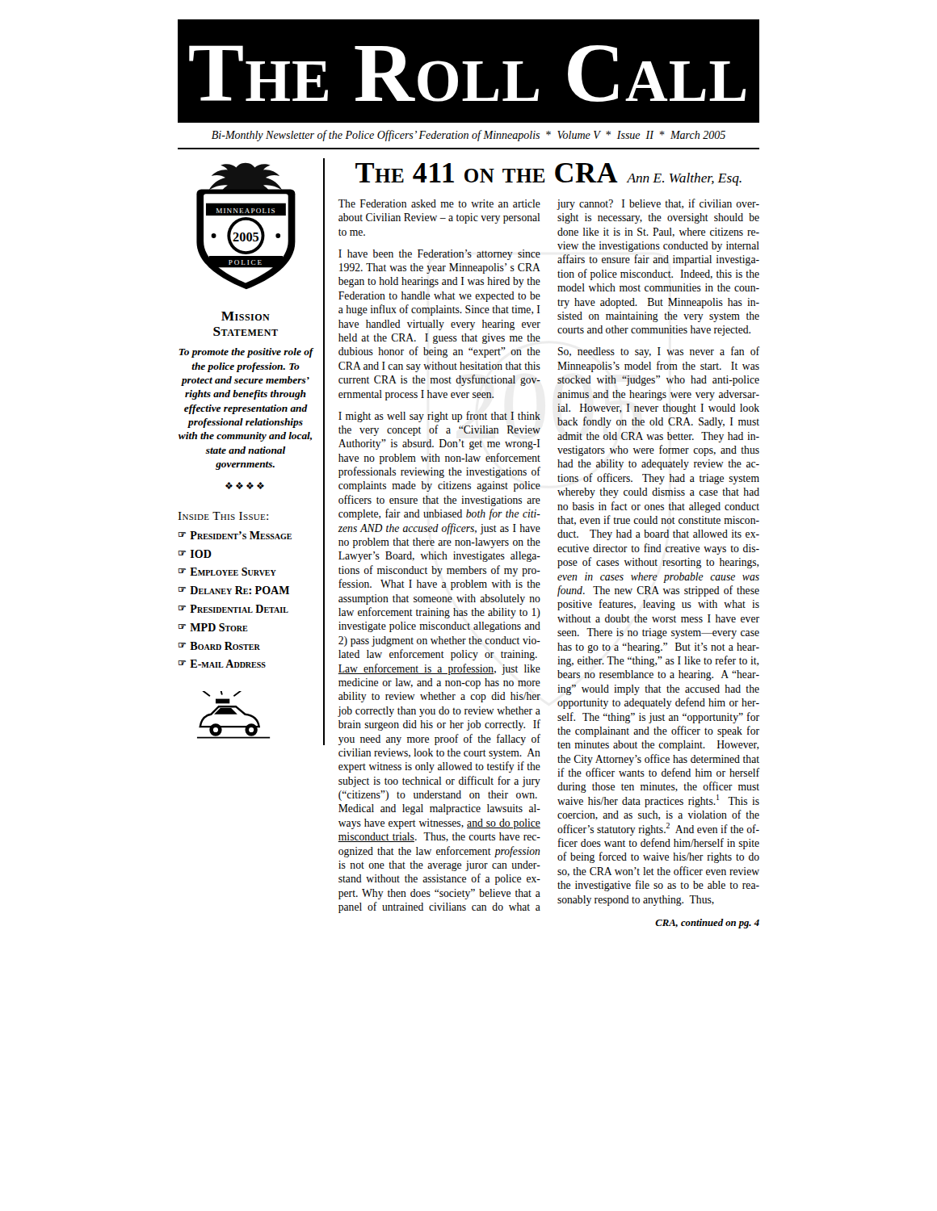The Roll Call
Bi-Monthly Newsletter of the Police Officers’ Federation of Minneapolis * Volume V * Issue II * March 2005
MINNEAPOLIS 2005 POLICE
Mission
Statement
To promote the positive role of the police profession. To protect and secure members’ rights and benefits through effective representation and professional relationships with the community and local, state and national governments.
❖❖❖❖
Inside This Issue:
President’s Message
IOD
Employee Survey
Delaney Re: POAM
Presidential Detail
MPD Store
Board Roster
E-mail Address
2005
The 411 on the CRA Ann E. Walther, Esq.
The Federation asked me to write an article about Civilian Review – a topic very personal to me.
I have been the Federation’s attorney since 1992. That was the year Minneapolis’ s CRA began to hold hearings and I was hired by the Federation to handle what we expected to be a huge influx of complaints. Since that time, I have handled virtually every hearing ever held at the CRA. I guess that gives me the dubious honor of being an “expert” on the CRA and I can say without hesitation that this current CRA is the most dysfunctional governmental process I have ever seen.
I might as well say right up front that I think the very concept of a “Civilian Review Authority” is absurd. Don’t get me wrong-I have no problem with non-law enforcement professionals reviewing the investigations of complaints made by citizens against police officers to ensure that the investigations are complete, fair and unbiased both for the citizens AND the accused officers, just as I have no problem that there are non-lawyers on the Lawyer’s Board, which investigates allegations of misconduct by members of my profession. What I have a problem with is the assumption that someone with absolutely no law enforcement training has the ability to 1) investigate police misconduct allegations and 2) pass judgment on whether the conduct violated law enforcement policy or training. Law enforcement is a profession, just like medicine or law, and a non-cop has no more ability to review whether a cop did his/her job correctly than you do to review whether a brain surgeon did his or her job correctly. If you need any more proof of the fallacy of civilian reviews, look to the court system. An expert witness is only allowed to testify if the subject is too technical or difficult for a jury (“citizens”) to understand on their own. Medical and legal malpractice lawsuits always have expert witnesses, and so do police misconduct trials. Thus, the courts have recognized that the law enforcement profession is not one that the average juror can understand without the assistance of a police expert. Why then does “society” believe that a panel of untrained civilians can do what a jury cannot? I believe that, if civilian oversight is necessary, the oversight should be done like it is in St. Paul, where citizens review the investigations conducted by internal affairs to ensure fair and impartial investigation of police misconduct. Indeed, this is the model which most communities in the country have adopted. But Minneapolis has insisted on maintaining the very system the courts and other communities have rejected.
So, needless to say, I was never a fan of Minneapolis’s model from the start. It was stocked with “judges” who had anti-police animus and the hearings were very adversarial. However, I never thought I would look back fondly on the old CRA. Sadly, I must admit the old CRA was better. They had investigators who were former cops, and thus had the ability to adequately review the actions of officers. They had a triage system whereby they could dismiss a case that had no basis in fact or ones that alleged conduct that, even if true could not constitute misconduct. They had a board that allowed its executive director to find creative ways to dispose of cases without resorting to hearings, even in cases where probable cause was found. The new CRA was stripped of these positive features, leaving us with what is without a doubt the worst mess I have ever seen. There is no triage system—every case has to go to a “hearing.” But it’s not a hearing, either. The “thing,” as I like to refer to it, bears no resemblance to a hearing. A “hearing” would imply that the accused had the opportunity to adequately defend him or herself. The “thing” is just an “opportunity” for the complainant and the officer to speak for ten minutes about the complaint. However, the City Attorney’s office has determined that if the officer wants to defend him or herself during those ten minutes, the officer must waive his/her data practices rights.1 This is coercion, and as such, is a violation of the officer’s statutory rights.2 And even if the officer does want to defend him/herself in spite of being forced to waive his/her rights to do so, the CRA won’t let the officer even review the investigative file so as to be able to reasonably respond to anything. Thus,
CRA, continued on pg. 4